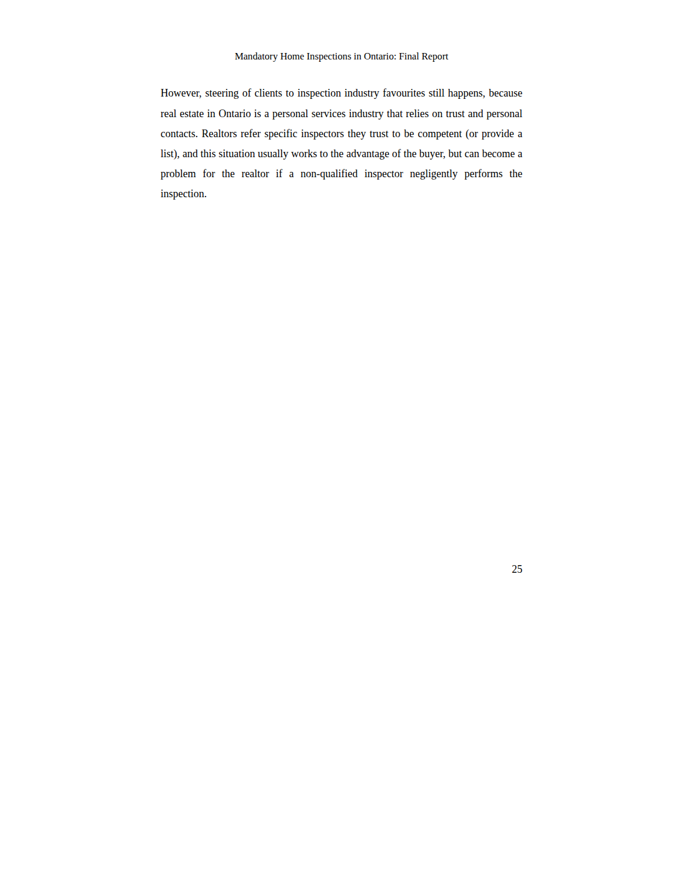Mandatory Home Inspections in Ontario: Final Report
However, steering of clients to inspection industry favourites still happens, because real estate in Ontario is a personal services industry that relies on trust and personal contacts. Realtors refer specific inspectors they trust to be competent (or provide a list), and this situation usually works to the advantage of the buyer, but can become a problem for the realtor if a non-qualified inspector negligently performs the inspection.
25